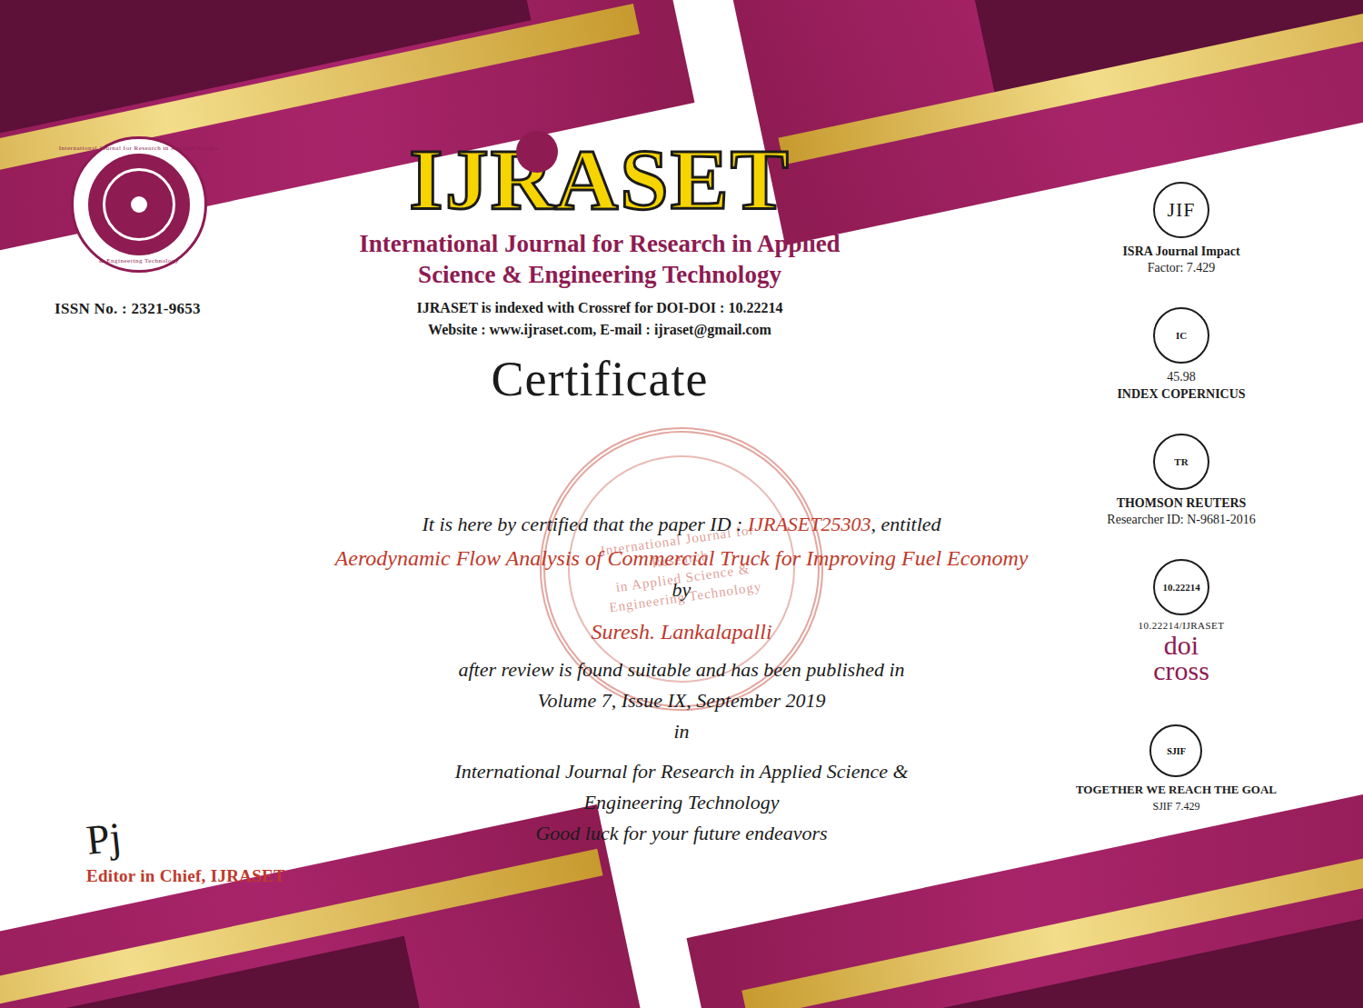International Journal for Research in Applied Science & Engineering Technology
ISSN No. : 2321-9653
IJRASET
International Journal for Research in Applied
Science & Engineering Technology
IJRASET is indexed with Crossref for DOI-DOI : 10.22214
Website : www.ijraset.com, E-mail : ijraset@gmail.com
Certificate
JIF
ISRA Journal Impact Factor: 7.429
IC
45.98
INDEX COPERNICUS
TR
THOMSON REUTERSResearcher ID: N-9681-2016
10.22214
10.22214/IJRASETdoi
cross
International Journal for Research
in Applied Science & Engineering Technology
It is here by certified that the paper ID : IJRASET25303, entitled Aerodynamic Flow Analysis of Commercial Truck for Improving Fuel Economy by Suresh. Lankalapalli after review is found suitable and has been published in Volume 7, Issue IX, September 2019 in International Journal for Research in Applied Science & Engineering Technology Good luck for your future endeavors
Pj
Editor in Chief, IJRASET
SJIF
TOGETHER WE REACH THE GOAL
SJIF 7.429